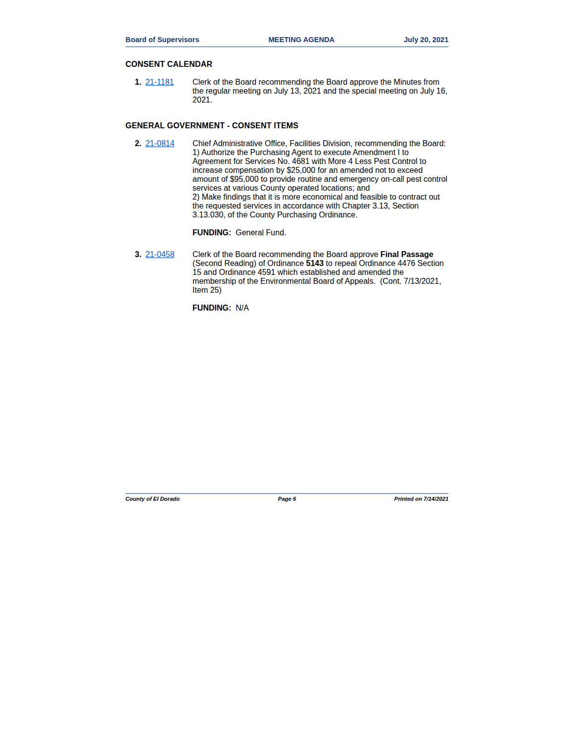Board of Supervisors
MEETING AGENDA
July 20, 2021
CONSENT CALENDAR
1.
21-1181
Clerk of the Board recommending the Board approve the Minutes from the regular meeting on July 13, 2021 and the special meeting on July 16, 2021.
GENERAL GOVERNMENT - CONSENT ITEMS
2.
21-0814
Chief Administrative Office, Facilities Division, recommending the Board:
1) Authorize the Purchasing Agent to execute Amendment I to Agreement for Services No. 4681 with More 4 Less Pest Control to increase compensation by $25,000 for an amended not to exceed amount of $95,000 to provide routine and emergency on-call pest control services at various County operated locations; and
2) Make findings that it is more economical and feasible to contract out the requested services in accordance with Chapter 3.13, Section 3.13.030, of the County Purchasing Ordinance.
FUNDING: General Fund.
3.
21-0458
Clerk of the Board recommending the Board approve Final Passage (Second Reading) of Ordinance 5143 to repeal Ordinance 4476 Section 15 and Ordinance 4591 which established and amended the membership of the Environmental Board of Appeals. (Cont. 7/13/2021, Item 25)
FUNDING: N/A
County of El Dorado
Page 6
Printed on 7/14/2021